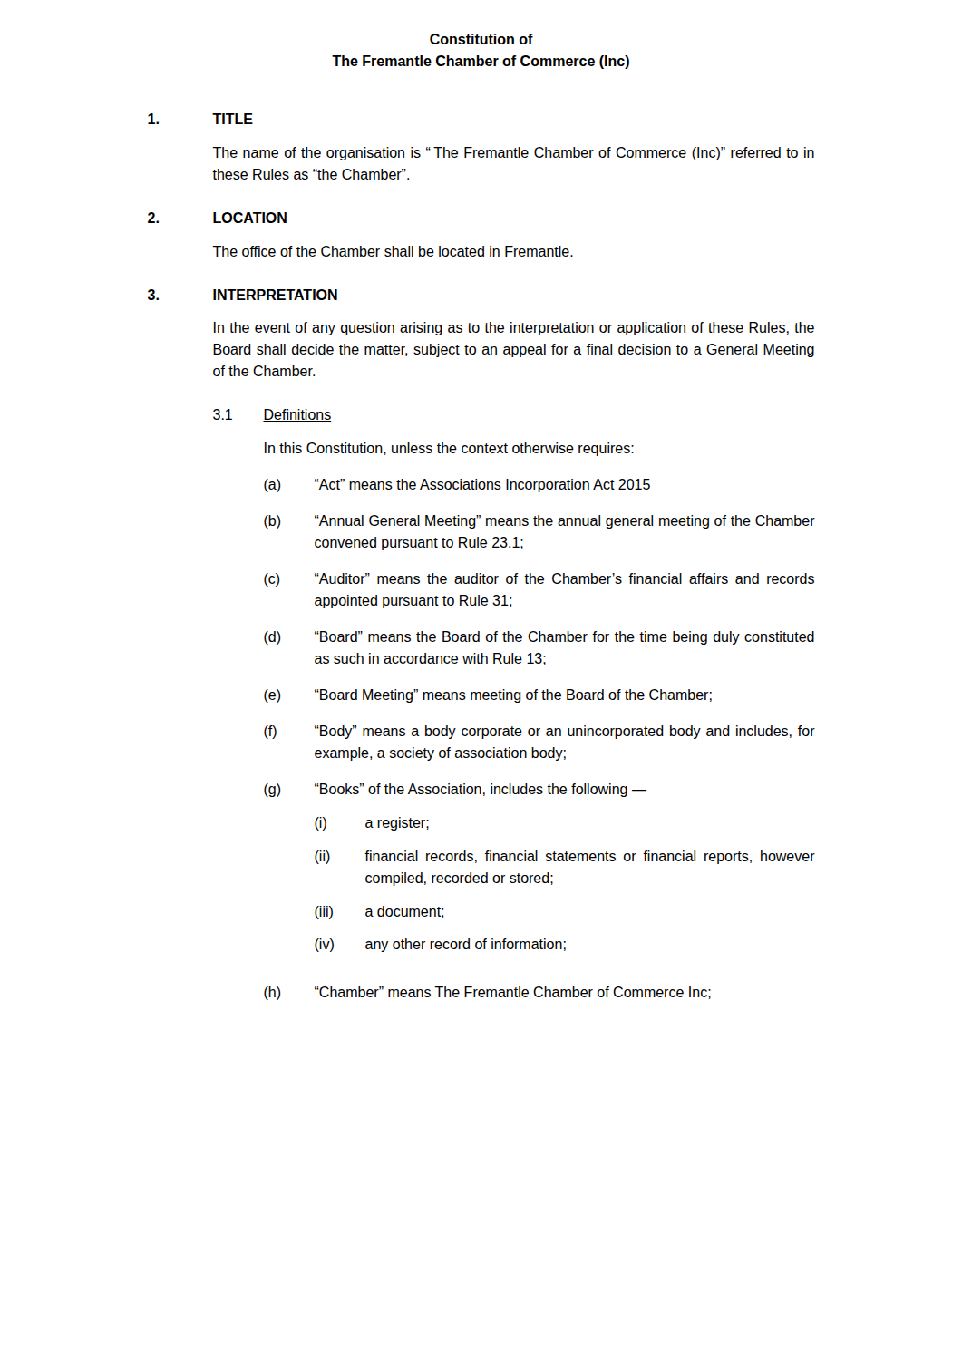Constitution of
The Fremantle Chamber of Commerce (Inc)
1. TITLE
The name of the organisation is “ The Fremantle Chamber of Commerce (Inc)” referred to in these Rules as “the Chamber”.
2. LOCATION
The office of the Chamber shall be located in Fremantle.
3. INTERPRETATION
In the event of any question arising as to the interpretation or application of these Rules, the Board shall decide the matter, subject to an appeal for a final decision to a General Meeting of the Chamber.
3.1 Definitions
In this Constitution, unless the context otherwise requires:
(a)
“Act” means the Associations Incorporation Act 2015
(b)
“Annual General Meeting” means the annual general meeting of the Chamber convened pursuant to Rule 23.1;
(c)
“Auditor” means the auditor of the Chamber’s financial affairs and records appointed pursuant to Rule 31;
(d)
“Board” means the Board of the Chamber for the time being duly constituted as such in accordance with Rule 13;
(e)
“Board Meeting” means meeting of the Board of the Chamber;
(f)
“Body” means a body corporate or an unincorporated body and includes, for example, a society of association body;
(g)
“Books” of the Association, includes the following —
(i)
a register;
(ii)
financial records, financial statements or financial reports, however compiled, recorded or stored;
(iii)
a document;
(iv)
any other record of information;
(h)
“Chamber” means The Fremantle Chamber of Commerce Inc;